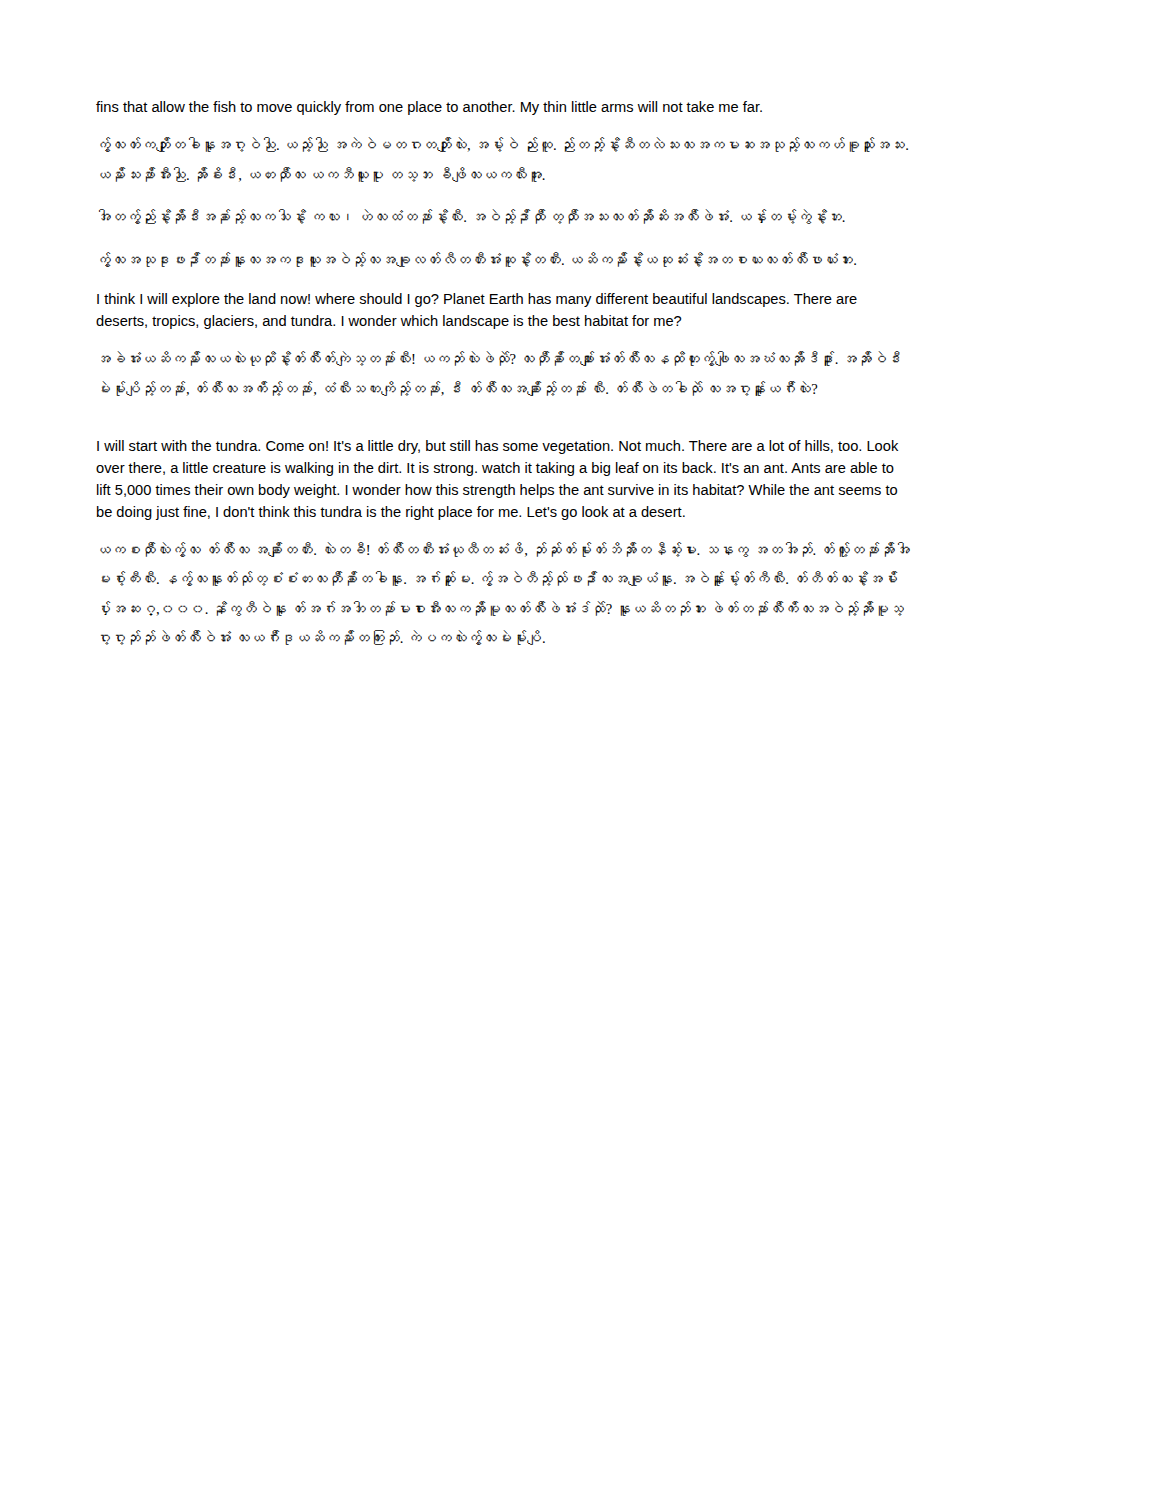fins that allow the fish to move quickly from one place to another. My thin little arms will not take me far.
ကွ့်လၢတၢ်ကဘျိုၣ်တခါနူၤအဂ့ၤဝဲညါ. ယသ့ၣ်ညါ အကဲဝဲမတဂၤတဘျိုၣ်လဲၤ, အမ့ၢ်ဝဲ ညၣ်ထူ. ညၣ်တဘ့ၣ်နံ့ၢ်ဆီတလဲသးလၢအကမၤဆၢအသုသ့ၣ်လၢကဟ်ခူသူၣ်အသး. ယမိၣ်သးဖိၣ်အီၤညါ. အိၣ်ခိးဒီး, ယဟးထီၣ်လၢ ယကဘီယူၤပူၤ တသ့ဘၢ ခီဖျိလၢယကလီၤအူး.
အါတကွ့်ညၣ်နံ့ၢ်အိၣ်ဒီးအခၣ်သ့ၣ်လၢကသါနံ့ၢ် ကလၤ၊ ဟဲလၢထံတဖၣ်နံ့ၢ်လီၤ. အဝဲသ့ၣ်ဒိၣ်ထီၣ် တ့ထီၣ်အသးလၢတၢ်အိၣ်ဆိးအလီၢ်ဖဲအံၤ. ယနှၢ်တမ့ၢ်ကွဲနံ့ၢ်ဘၤ.
ကွ့်လၢအသုဒုးဖးဒိၣ်တဖၣ်နူၤလၢအကဒုးယူၤအဝဲသ့ၣ်လၢအချုလတၢ်လီတတီၤအံၤဆူနံ့ၢ်တတီၤ. ယဆိကမိၣ်နံ့ၢ်ယဆုဆံးနံ့ၢ်အတစၢယၤလၢတၢ်လီၢ်ဖၤယံၤဘၢၤ.
I think I will explore the land now! where should I go? Planet Earth has many different beautiful landscapes. There are deserts, tropics, glaciers, and tundra. I wonder which landscape is the best habitat for me?
အခဲအံၤယဆိကမိၣ်လၢယလဲၤယုထံၣ်နံ့ၢ်တၢ်လီၢ်တၢ်ကျဲသ့တဖၣ်လီၤ! ယကဘၣ်လဲၤဖဲလဲၣ်? လၢဟီၣ်ခိၣ်တဖျၢၣ်အံၤတၢ်လီၢ်လၢနထံၣ်တုၤကွ့်ဖျါလၢအဃံလၢအိၣ်ဒီဒူၣ်. အအိၣ်ဝဲဒီး မဲးမုၢ်ပျိသ့ၣ်တဖၣ်, တၢ်လီၢ်လၢအကိၢ်သ့ၣ်တဖၣ်, ထံလီၤသကၤကျိသ့ၣ်တဖၣ်, ဒီး တၢ်လီၢ်လၢအချိၣ်သ့ၣ်တဖၣ် လီၤ. တၢ်လီၢ်ဖဲတခါလဲၣ် လၢအဂ့ၤနူၣ်ယဂီၢ်လဲၤ?
I will start with the tundra. Come on! It's a little dry, but still has some vegetation. Not much. There are a lot of hills, too. Look over there, a little creature is walking in the dirt. It is strong. watch it taking a big leaf on its back. It's an ant. Ants are able to lift 5,000 times their own body weight. I wonder how this strength helps the ant survive in its habitat? While the ant seems to be doing just fine, I don't think this tundra is the right place for me. Let's go look at a desert.
ယကစးထီၣ်လဲၤကွ့်လၢ တၢ်လီၢ်လၢ အချိၣ်တတီၤ. လဲၤတခီ! တၢ်လီၢ်တတီၤအံၤယုထီတဆံးဖိ, ဘၣ်ဆၣ်တၢ်မုၢ်တၢ်ဘိအိၣ်တနီဆ့ၢ်မၢၤ. သနၤကွ အတအါဘၣ်. တၢ်လူ့ၢ်တဖၣ်အိၣ်အါမးစ့ၢ်ကီးလီၤ. နကွ့်လၢနူၤတၢ်လၣ်တ့စံးစံးဟးလၢဟီၣ်ခိၣ်တခါနူၤ. အဂၢ်ဆူၣ်မး. ကွ့်အဝဲတီသ့ၣ်လၣ်ဖးဒိၣ်လၢအချုယံနူၤ. အဝဲနူၣ်မ့ၢ်တၢ်ကီလီၤ. တၢ်တီတၢ်ယၢနံ့ၢ်အမိၢ်ပှၢ်အဆးဂ္,၀၀၀. နံၣ်ကွတီဝဲနူၤ တၢ်အဂၢ်အဘါတဖၣ်မၤစၢၤအီၤလၢကအိၣ်မူလၢတၢ်လီၢ်ဖဲအံၤဒ်လဲၣ်? နူၤယဆိတဘၣ်ဘၢၤ ဖဲတၢ်တဖၣ်လီၢ်ကိၢ်လၢအဝဲသ့ၣ်အိၣ်မူသ့ဂ့ၤဂ့ၤဘၣ်ဘၣ်ဖဲတၢ်လီၢ်ဝဲအံၤ လၢယဂီၢ်ဒုယဆိကမိၣ်တကြၢးဘၣ်. ကဲပကလဲၤကွ့်လၢမဲးမုၢ်ပျိ.